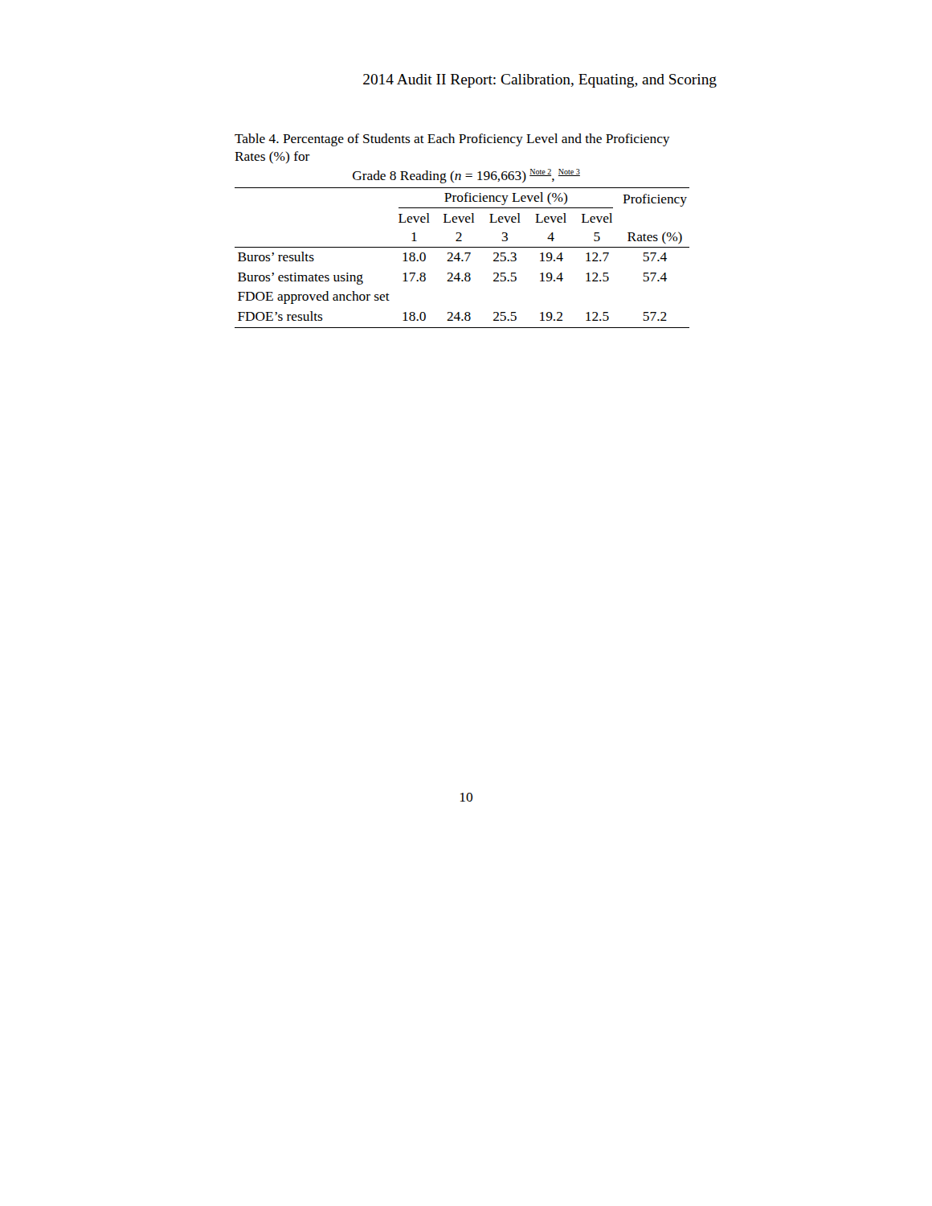2014 Audit II Report: Calibration, Equating, and Scoring
Table 4. Percentage of Students at Each Proficiency Level and the Proficiency Rates (%) for Grade 8 Reading (n = 196,663) Note 2, Note 3
| | Proficiency Level (%) | Proficiency |
| | Level 1 | Level 2 | Level 3 | Level 4 | Level 5 | Rates (%) |
| Buros’ results | 18.0 | 24.7 | 25.3 | 19.4 | 12.7 | 57.4 |
| Buros’ estimates using | 17.8 | 24.8 | 25.5 | 19.4 | 12.5 | 57.4 |
| FDOE approved anchor set | | | | | | |
| FDOE’s results | 18.0 | 24.8 | 25.5 | 19.2 | 12.5 | 57.2 |
10